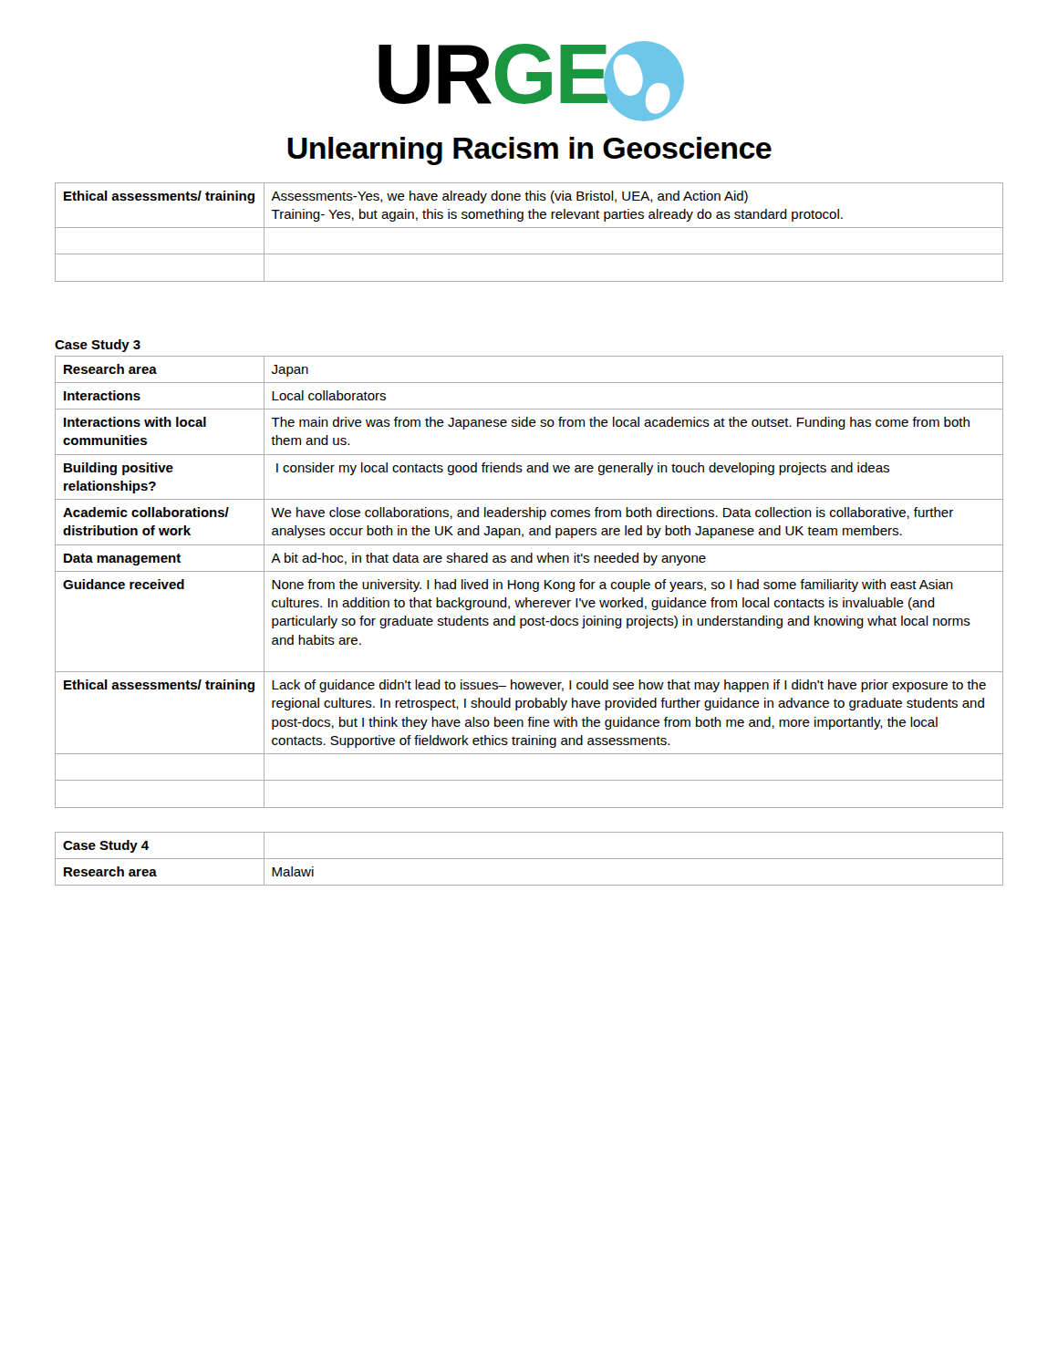UR GE
Unlearning Racism in Geoscience
| Ethical assessments/ training | Assessments-Yes, we have already done this (via Bristol, UEA, and Action Aid) Training- Yes, but again, this is something the relevant parties already do as standard protocol. |
Case Study 3
| Research area | Japan |
| Interactions | Local collaborators |
| Interactions with local communities | The main drive was from the Japanese side so from the local academics at the outset. Funding has come from both them and us. |
| Building positive relationships? | I consider my local contacts good friends and we are generally in touch developing projects and ideas |
| Academic collaborations/ distribution of work | We have close collaborations, and leadership comes from both directions. Data collection is collaborative, further analyses occur both in the UK and Japan, and papers are led by both Japanese and UK team members. |
| Data management | A bit ad-hoc, in that data are shared as and when it's needed by anyone |
| Guidance received | None from the university. I had lived in Hong Kong for a couple of years, so I had some familiarity with east Asian cultures. In addition to that background, wherever I've worked, guidance from local contacts is invaluable (and particularly so for graduate students and post-docs joining projects) in understanding and knowing what local norms and habits are. |
| Ethical assessments/ training | Lack of guidance didn't lead to issues– however, I could see how that may happen if I didn't have prior exposure to the regional cultures. In retrospect, I should probably have provided further guidance in advance to graduate students and post-docs, but I think they have also been fine with the guidance from both me and, more importantly, the local contacts. Supportive of fieldwork ethics training and assessments. |
| Case Study 4 | |
| Research area | Malawi |